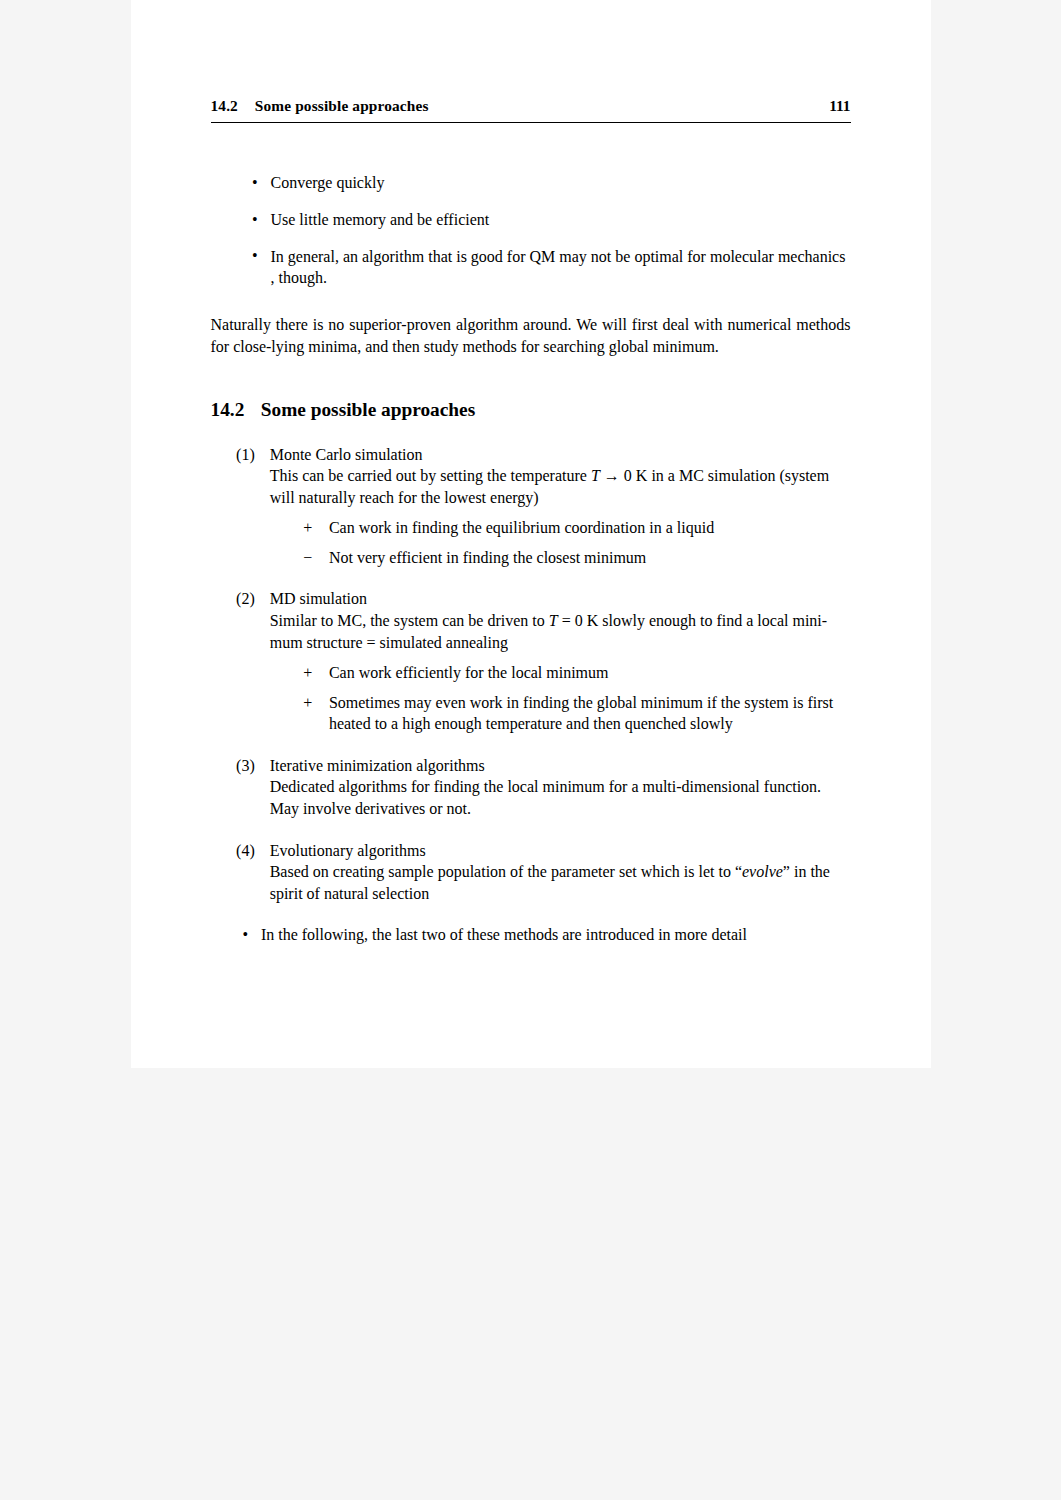14.2 Some possible approaches 111
Converge quickly
Use little memory and be efficient
In general, an algorithm that is good for QM may not be optimal for molecular mechanics , though.
Naturally there is no superior-proven algorithm around. We will first deal with numerical methods for close-lying minima, and then study methods for searching global minimum.
14.2 Some possible approaches
Monte Carlo simulation
This can be carried out by setting the temperature T → 0 K in a MC simulation (system will naturally reach for the lowest energy)
+Can work in finding the equilibrium coordination in a liquid
−Not very efficient in finding the closest minimum
MD simulation
Similar to MC, the system can be driven to T = 0 K slowly enough to find a local minimum structure = simulated annealing
+Can work efficiently for the local minimum
+Sometimes may even work in finding the global minimum if the system is first heated to a high enough temperature and then quenched slowly
Iterative minimization algorithms
Dedicated algorithms for finding the local minimum for a multi-dimensional function. May involve derivatives or not.
Evolutionary algorithms
Based on creating sample population of the parameter set which is let to “evolve” in the spirit of natural selection
In the following, the last two of these methods are introduced in more detail